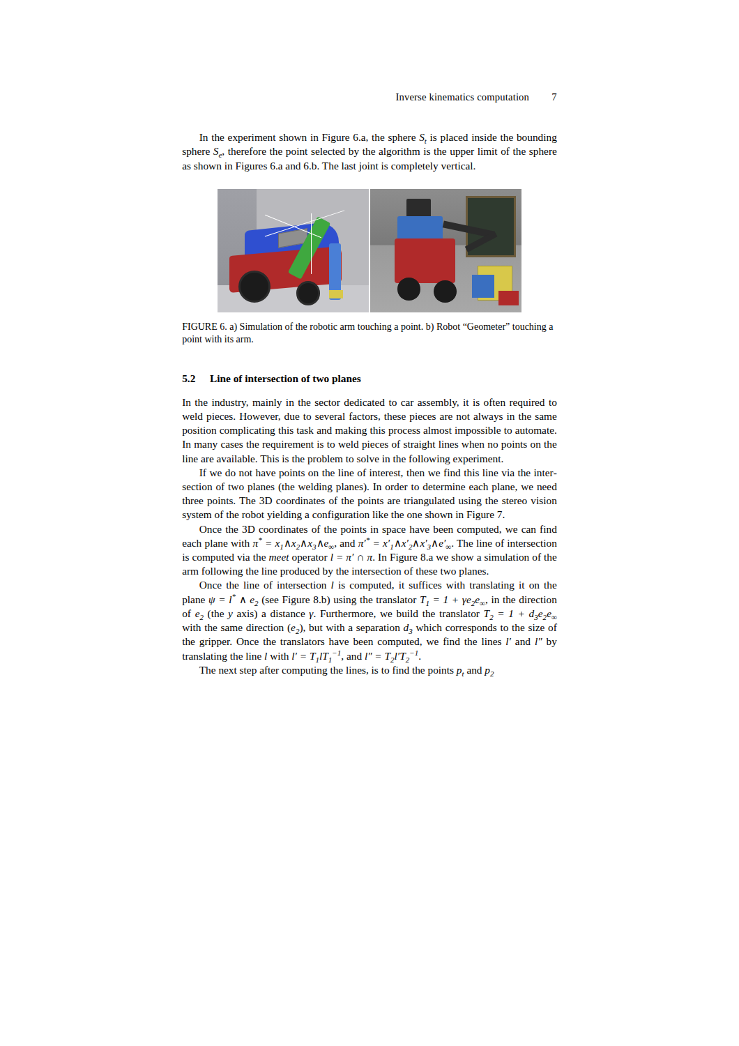Inverse kinematics computation7
In the experiment shown in Figure 6.a, the sphere St is placed inside the bounding sphere Se, therefore the point selected by the algorithm is the upper limit of the sphere as shown in Figures 6.a and 6.b. The last joint is completely vertical.
FIGURE 6. a) Simulation of the robotic arm touching a point. b) Robot “Geometer” touching a point with its arm.
5.2 Line of intersection of two planes
In the industry, mainly in the sector dedicated to car assembly, it is often required to weld pieces. However, due to several factors, these pieces are not always in the same position complicating this task and making this process almost impossible to automate. In many cases the requirement is to weld pieces of straight lines when no points on the line are available. This is the problem to solve in the following experiment.
If we do not have points on the line of interest, then we find this line via the intersection of two planes (the welding planes). In order to determine each plane, we need three points. The 3D coordinates of the points are triangulated using the stereo vision system of the robot yielding a configuration like the one shown in Figure 7.
Once the 3D coordinates of the points in space have been computed, we can find each plane with π* = x1∧x2∧x3∧e∞, and π′* = x′1∧x′2∧x′3∧e′∞. The line of intersection is computed via the meet operator l = π′ ∩ π. In Figure 8.a we show a simulation of the arm following the line produced by the intersection of these two planes.
Once the line of intersection l is computed, it suffices with translating it on the plane ψ = l* ∧ e2 (see Figure 8.b) using the translator T1 = 1 + γe2e∞, in the direction of e2 (the y axis) a distance γ. Furthermore, we build the translator T2 = 1 + d3e2e∞ with the same direction (e2), but with a separation d3 which corresponds to the size of the gripper. Once the translators have been computed, we find the lines l′ and l″ by translating the line l with l′ = T1lT1−1, and l″ = T2l′T2−1.
The next step after computing the lines, is to find the points pt and p2